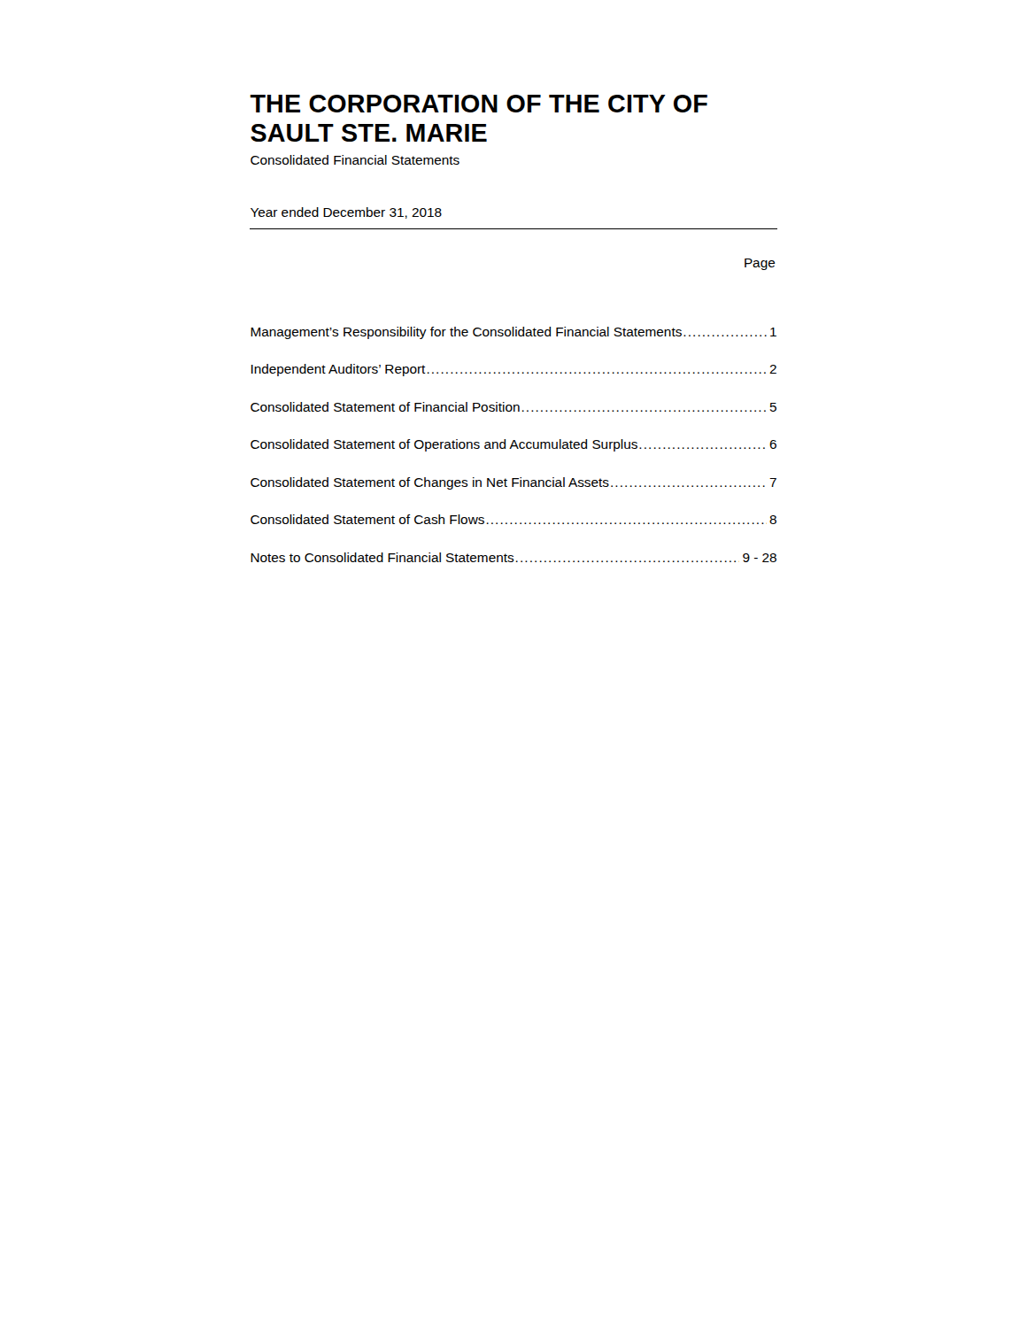THE CORPORATION OF THE CITY OF SAULT STE. MARIE
Consolidated Financial Statements
Year ended December 31, 2018
Page
Management’s Responsibility for the Consolidated Financial Statements ........................... 1
Independent Auditors’ Report ............................................................................................... 2
Consolidated Statement of Financial Position ...................................................................... 5
Consolidated Statement of Operations and Accumulated Surplus ....................................... 6
Consolidated Statement of Changes in Net Financial Assets .............................................. 7
Consolidated Statement of Cash Flows ............................................................................... 8
Notes to Consolidated Financial Statements .................................................................... 9 - 28